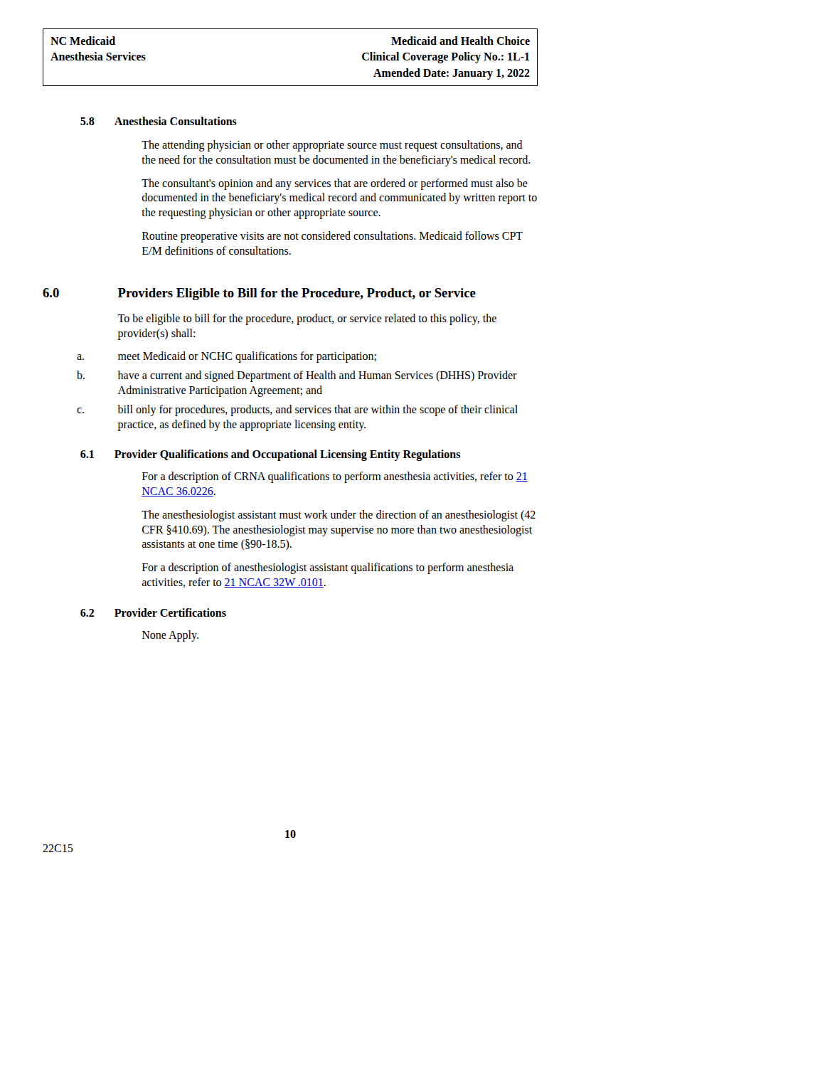NC Medicaid
Anesthesia Services
Medicaid and Health Choice
Clinical Coverage Policy No.: 1L-1
Amended Date: January 1, 2022
5.8 Anesthesia Consultations
The attending physician or other appropriate source must request consultations, and the need for the consultation must be documented in the beneficiary's medical record.
The consultant's opinion and any services that are ordered or performed must also be documented in the beneficiary's medical record and communicated by written report to the requesting physician or other appropriate source.
Routine preoperative visits are not considered consultations. Medicaid follows CPT E/M definitions of consultations.
6.0 Providers Eligible to Bill for the Procedure, Product, or Service
To be eligible to bill for the procedure, product, or service related to this policy, the provider(s) shall:
a. meet Medicaid or NCHC qualifications for participation;
b. have a current and signed Department of Health and Human Services (DHHS) Provider Administrative Participation Agreement; and
c. bill only for procedures, products, and services that are within the scope of their clinical practice, as defined by the appropriate licensing entity.
6.1 Provider Qualifications and Occupational Licensing Entity Regulations
For a description of CRNA qualifications to perform anesthesia activities, refer to 21 NCAC 36.0226.
The anesthesiologist assistant must work under the direction of an anesthesiologist (42 CFR §410.69). The anesthesiologist may supervise no more than two anesthesiologist assistants at one time (§90-18.5).
For a description of anesthesiologist assistant qualifications to perform anesthesia activities, refer to 21 NCAC 32W .0101.
6.2 Provider Certifications
None Apply.
10
22C15